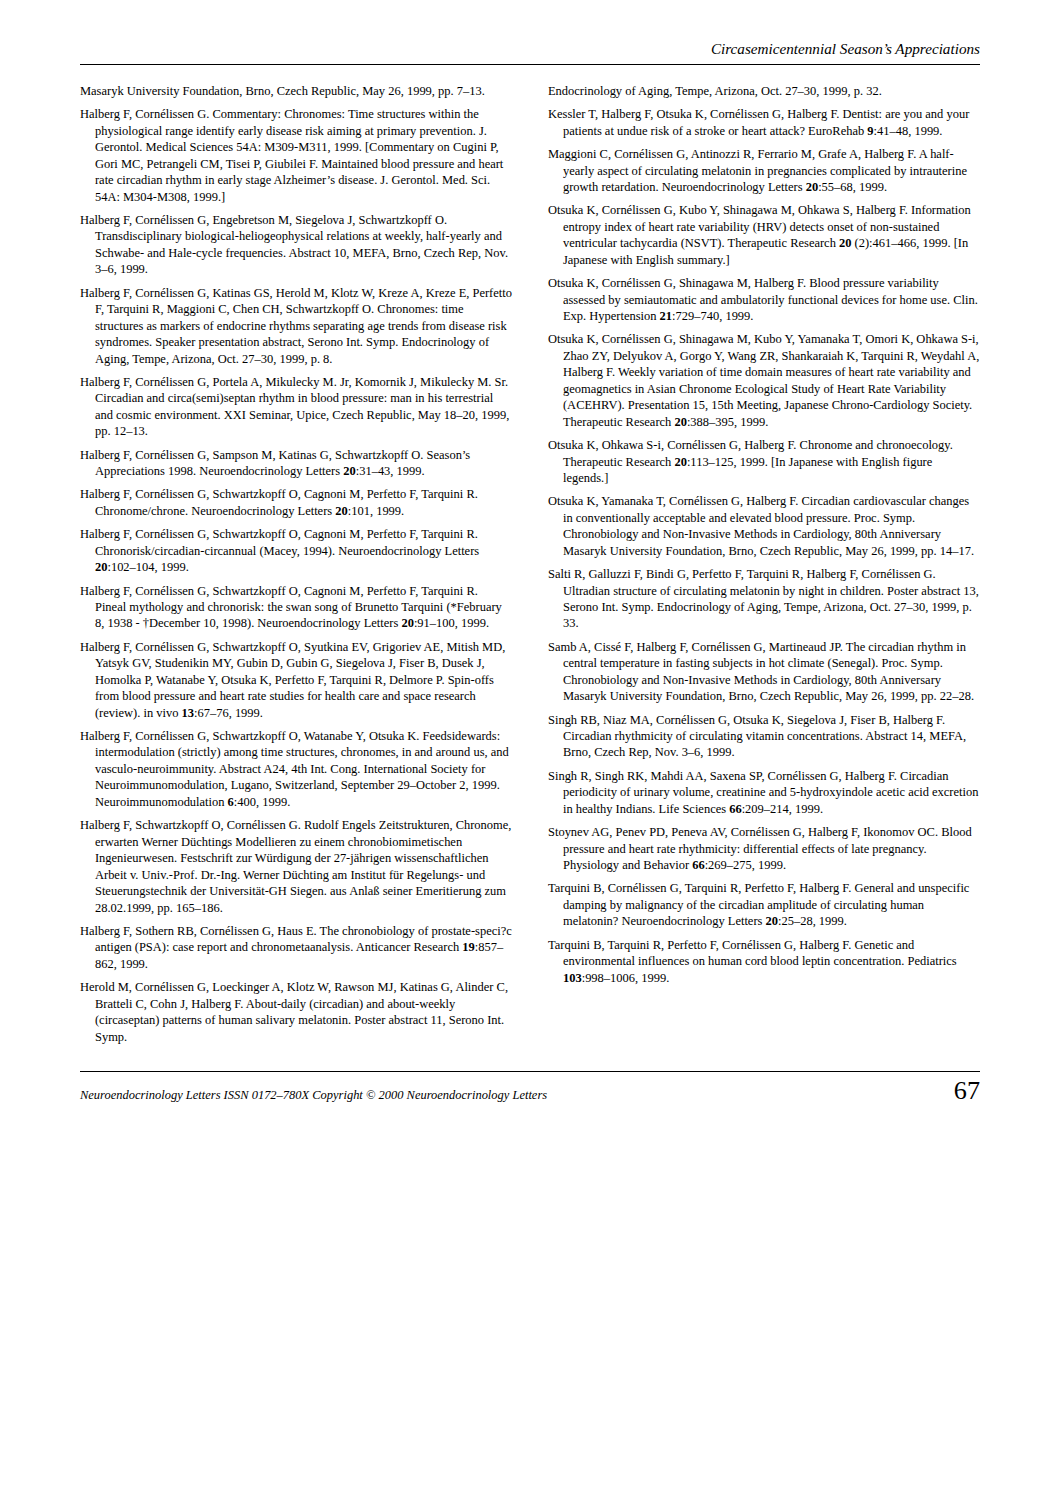Circasemicentennial Season’s Appreciations
Masaryk University Foundation, Brno, Czech Republic, May 26, 1999, pp. 7–13.
Halberg F, Cornélissen G. Commentary: Chronomes: Time structures within the physiological range identify early disease risk aiming at primary prevention. J. Gerontol. Medical Sciences 54A: M309-M311, 1999. [Commentary on Cugini P, Gori MC, Petrangeli CM, Tisei P, Giubilei F. Maintained blood pressure and heart rate circadian rhythm in early stage Alzheimer’s disease. J. Gerontol. Med. Sci. 54A: M304-M308, 1999.]
Halberg F, Cornélissen G, Engebretson M, Siegelova J, Schwartzkopff O. Transdisciplinary biological-heliogeophysical relations at weekly, half-yearly and Schwabe- and Hale-cycle frequencies. Abstract 10, MEFA, Brno, Czech Rep, Nov. 3–6, 1999.
Halberg F, Cornélissen G, Katinas GS, Herold M, Klotz W, Kreze A, Kreze E, Perfetto F, Tarquini R, Maggioni C, Chen CH, Schwartzkopff O. Chronomes: time structures as markers of endocrine rhythms separating age trends from disease risk syndromes. Speaker presentation abstract, Serono Int. Symp. Endocrinology of Aging, Tempe, Arizona, Oct. 27–30, 1999, p. 8.
Halberg F, Cornélissen G, Portela A, Mikulecky M. Jr, Komornik J, Mikulecky M. Sr. Circadian and circa(semi)septan rhythm in blood pressure: man in his terrestrial and cosmic environment. XXI Seminar, Upice, Czech Republic, May 18–20, 1999, pp. 12–13.
Halberg F, Cornélissen G, Sampson M, Katinas G, Schwartzkopff O. Season’s Appreciations 1998. Neuroendocrinology Letters 20:31–43, 1999.
Halberg F, Cornélissen G, Schwartzkopff O, Cagnoni M, Perfetto F, Tarquini R. Chronome/chrone. Neuroendocrinology Letters 20:101, 1999.
Halberg F, Cornélissen G, Schwartzkopff O, Cagnoni M, Perfetto F, Tarquini R. Chronorisk/circadian-circannual (Macey, 1994). Neuroendocrinology Letters 20:102–104, 1999.
Halberg F, Cornélissen G, Schwartzkopff O, Cagnoni M, Perfetto F, Tarquini R. Pineal mythology and chronorisk: the swan song of Brunetto Tarquini (*February 8, 1938 - †December 10, 1998). Neuroendocrinology Letters 20:91–100, 1999.
Halberg F, Cornélissen G, Schwartzkopff O, Syutkina EV, Grigoriev AE, Mitish MD, Yatsyk GV, Studenikin MY, Gubin D, Gubin G, Siegelova J, Fiser B, Dusek J, Homolka P, Watanabe Y, Otsuka K, Perfetto F, Tarquini R, Delmore P. Spin-offs from blood pressure and heart rate studies for health care and space research (review). in vivo 13:67–76, 1999.
Halberg F, Cornélissen G, Schwartzkopff O, Watanabe Y, Otsuka K. Feedsidewards: intermodulation (strictly) among time structures, chronomes, in and around us, and vasculo-neuroimmunity. Abstract A24, 4th Int. Cong. International Society for Neuroimmunomodulation, Lugano, Switzerland, September 29–October 2, 1999. Neuroimmunomodulation 6:400, 1999.
Halberg F, Schwartzkopff O, Cornélissen G. Rudolf Engels Zeitstrukturen, Chronome, erwarten Werner Düchtings Modellieren zu einem chronobiomimetischen Ingenieurwesen. Festschrift zur Würdigung der 27-jährigen wissenschaftlichen Arbeit v. Univ.-Prof. Dr.-Ing. Werner Düchting am Institut für Regelungs- und Steuerungstechnik der Universität-GH Siegen. aus Anlaß seiner Emeritierung zum 28.02.1999, pp. 165–186.
Halberg F, Sothern RB, Cornélissen G, Haus E. The chronobiology of prostate-speci?c antigen (PSA): case report and chronometaanalysis. Anticancer Research 19:857–862, 1999.
Herold M, Cornélissen G, Loeckinger A, Klotz W, Rawson MJ, Katinas G, Alinder C, Bratteli C, Cohn J, Halberg F. About-daily (circadian) and about-weekly (circaseptan) patterns of human salivary melatonin. Poster abstract 11, Serono Int. Symp.
Endocrinology of Aging, Tempe, Arizona, Oct. 27–30, 1999, p. 32.
Kessler T, Halberg F, Otsuka K, Cornélissen G, Halberg F. Dentist: are you and your patients at undue risk of a stroke or heart attack? EuroRehab 9:41–48, 1999.
Maggioni C, Cornélissen G, Antinozzi R, Ferrario M, Grafe A, Halberg F. A half-yearly aspect of circulating melatonin in pregnancies complicated by intrauterine growth retardation. Neuroendocrinology Letters 20:55–68, 1999.
Otsuka K, Cornélissen G, Kubo Y, Shinagawa M, Ohkawa S, Halberg F. Information entropy index of heart rate variability (HRV) detects onset of non-sustained ventricular tachycardia (NSVT). Therapeutic Research 20 (2):461–466, 1999. [In Japanese with English summary.]
Otsuka K, Cornélissen G, Shinagawa M, Halberg F. Blood pressure variability assessed by semiautomatic and ambulatorily functional devices for home use. Clin. Exp. Hypertension 21:729–740, 1999.
Otsuka K, Cornélissen G, Shinagawa M, Kubo Y, Yamanaka T, Omori K, Ohkawa S-i, Zhao ZY, Delyukov A, Gorgo Y, Wang ZR, Shankaraiah K, Tarquini R, Weydahl A, Halberg F. Weekly variation of time domain measures of heart rate variability and geomagnetics in Asian Chronome Ecological Study of Heart Rate Variability (ACEHRV). Presentation 15, 15th Meeting, Japanese Chrono-Cardiology Society. Therapeutic Research 20:388–395, 1999.
Otsuka K, Ohkawa S-i, Cornélissen G, Halberg F. Chronome and chronoecology. Therapeutic Research 20:113–125, 1999. [In Japanese with English figure legends.]
Otsuka K, Yamanaka T, Cornélissen G, Halberg F. Circadian cardiovascular changes in conventionally acceptable and elevated blood pressure. Proc. Symp. Chronobiology and Non-Invasive Methods in Cardiology, 80th Anniversary Masaryk University Foundation, Brno, Czech Republic, May 26, 1999, pp. 14–17.
Salti R, Galluzzi F, Bindi G, Perfetto F, Tarquini R, Halberg F, Cornélissen G. Ultradian structure of circulating melatonin by night in children. Poster abstract 13, Serono Int. Symp. Endocrinology of Aging, Tempe, Arizona, Oct. 27–30, 1999, p. 33.
Samb A, Cissé F, Halberg F, Cornélissen G, Martineaud JP. The circadian rhythm in central temperature in fasting subjects in hot climate (Senegal). Proc. Symp. Chronobiology and Non-Invasive Methods in Cardiology, 80th Anniversary Masaryk University Foundation, Brno, Czech Republic, May 26, 1999, pp. 22–28.
Singh RB, Niaz MA, Cornélissen G, Otsuka K, Siegelova J, Fiser B, Halberg F. Circadian rhythmicity of circulating vitamin concentrations. Abstract 14, MEFA, Brno, Czech Rep, Nov. 3–6, 1999.
Singh R, Singh RK, Mahdi AA, Saxena SP, Cornélissen G, Halberg F. Circadian periodicity of urinary volume, creatinine and 5-hydroxyindole acetic acid excretion in healthy Indians. Life Sciences 66:209–214, 1999.
Stoynev AG, Penev PD, Peneva AV, Cornélissen G, Halberg F, Ikonomov OC. Blood pressure and heart rate rhythmicity: differential effects of late pregnancy. Physiology and Behavior 66:269–275, 1999.
Tarquini B, Cornélissen G, Tarquini R, Perfetto F, Halberg F. General and unspecific damping by malignancy of the circadian amplitude of circulating human melatonin? Neuroendocrinology Letters 20:25–28, 1999.
Tarquini B, Tarquini R, Perfetto F, Cornélissen G, Halberg F. Genetic and environmental influences on human cord blood leptin concentration. Pediatrics 103:998–1006, 1999.
Neuroendocrinology Letters ISSN 0172–780X Copyright © 2000 Neuroendocrinology Letters 67